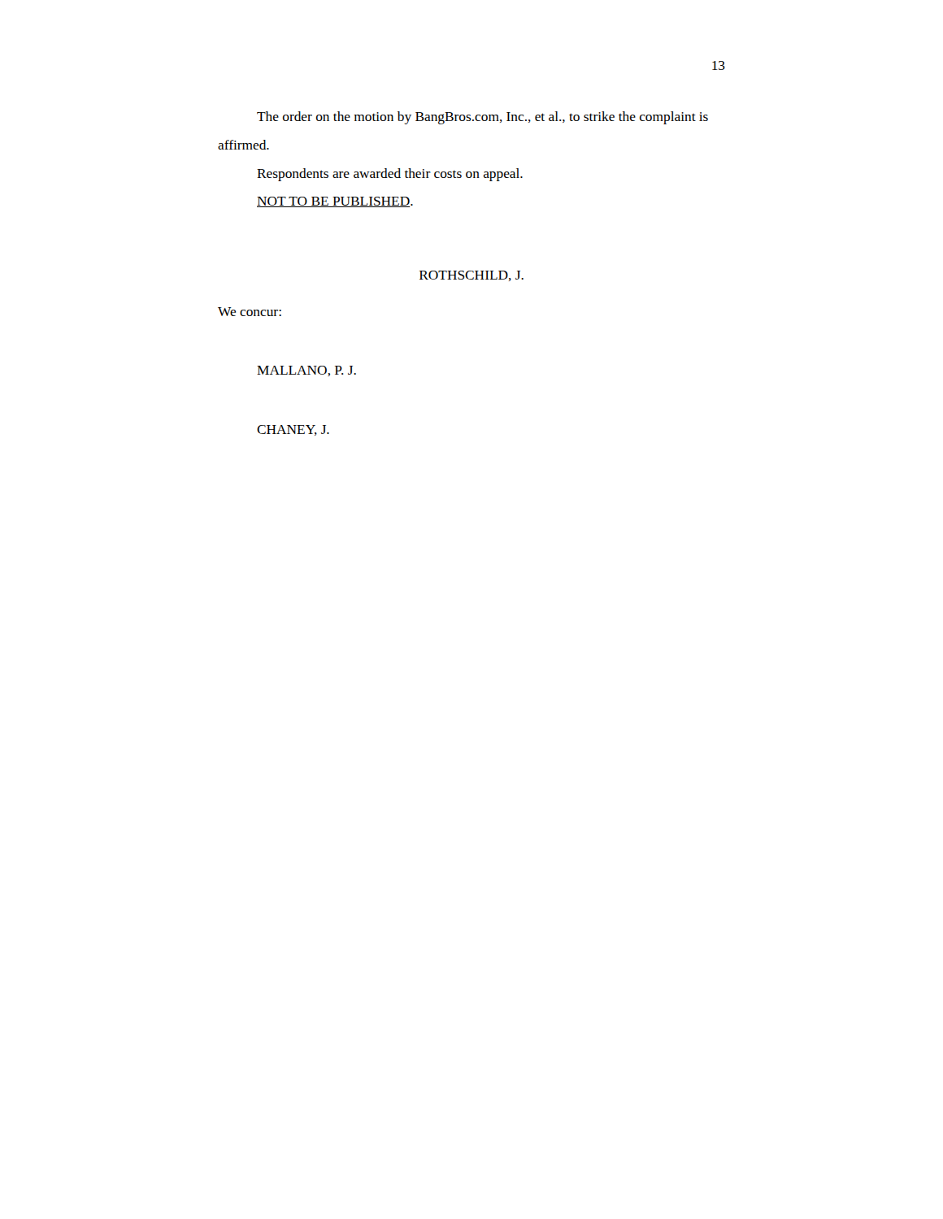13
The order on the motion by BangBros.com, Inc., et al., to strike the complaint is affirmed.
Respondents are awarded their costs on appeal.
NOT TO BE PUBLISHED.
ROTHSCHILD, J.
We concur:
MALLANO, P. J.
CHANEY, J.